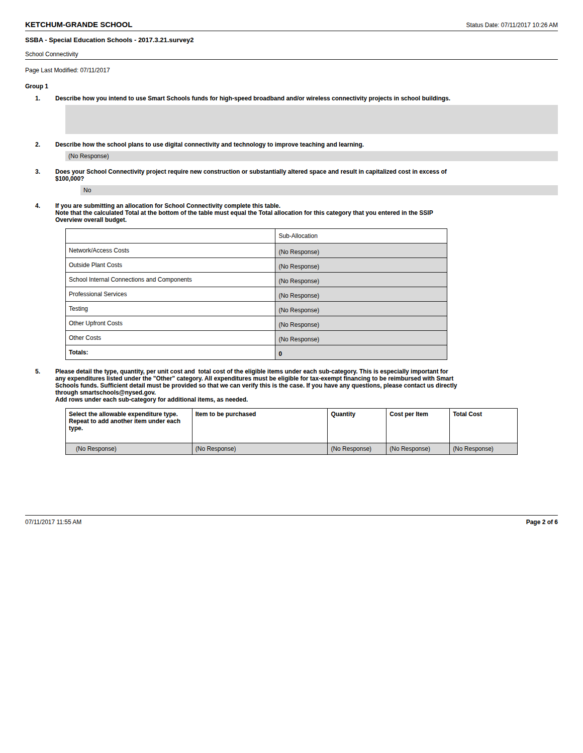KETCHUM-GRANDE SCHOOL
Status Date: 07/11/2017 10:26 AM
SSBA - Special Education Schools - 2017.3.21.survey2
School Connectivity
Page Last Modified: 07/11/2017
Group 1
1.
Describe how you intend to use Smart Schools funds for high-speed broadband and/or wireless connectivity projects in school buildings.
2.
Describe how the school plans to use digital connectivity and technology to improve teaching and learning.
(No Response)
3.
Does your School Connectivity project require new construction or substantially altered space and result in capitalized cost in excess of $100,000?
No
4.
If you are submitting an allocation for School Connectivity complete this table.
Note that the calculated Total at the bottom of the table must equal the Total allocation for this category that you entered in the SSIP Overview overall budget.
| | Sub-Allocation |
| Network/Access Costs | (No Response) |
| Outside Plant Costs | (No Response) |
| School Internal Connections and Components | (No Response) |
| Professional Services | (No Response) |
| Testing | (No Response) |
| Other Upfront Costs | (No Response) |
| Other Costs | (No Response) |
| Totals: | 0 |
5.
Please detail the type, quantity, per unit cost and total cost of the eligible items under each sub-category. This is especially important for any expenditures listed under the "Other" category. All expenditures must be eligible for tax-exempt financing to be reimbursed with Smart Schools funds. Sufficient detail must be provided so that we can verify this is the case. If you have any questions, please contact us directly through smartschools@nysed.gov.
Add rows under each sub-category for additional items, as needed.
| Select the allowable expenditure type. Repeat to add another item under each type. | Item to be purchased | Quantity | Cost per Item | Total Cost |
| --- | --- | --- | --- | --- |
| (No Response) | (No Response) | (No Response) | (No Response) | (No Response) |
07/11/2017 11:55 AM
Page 2 of 6